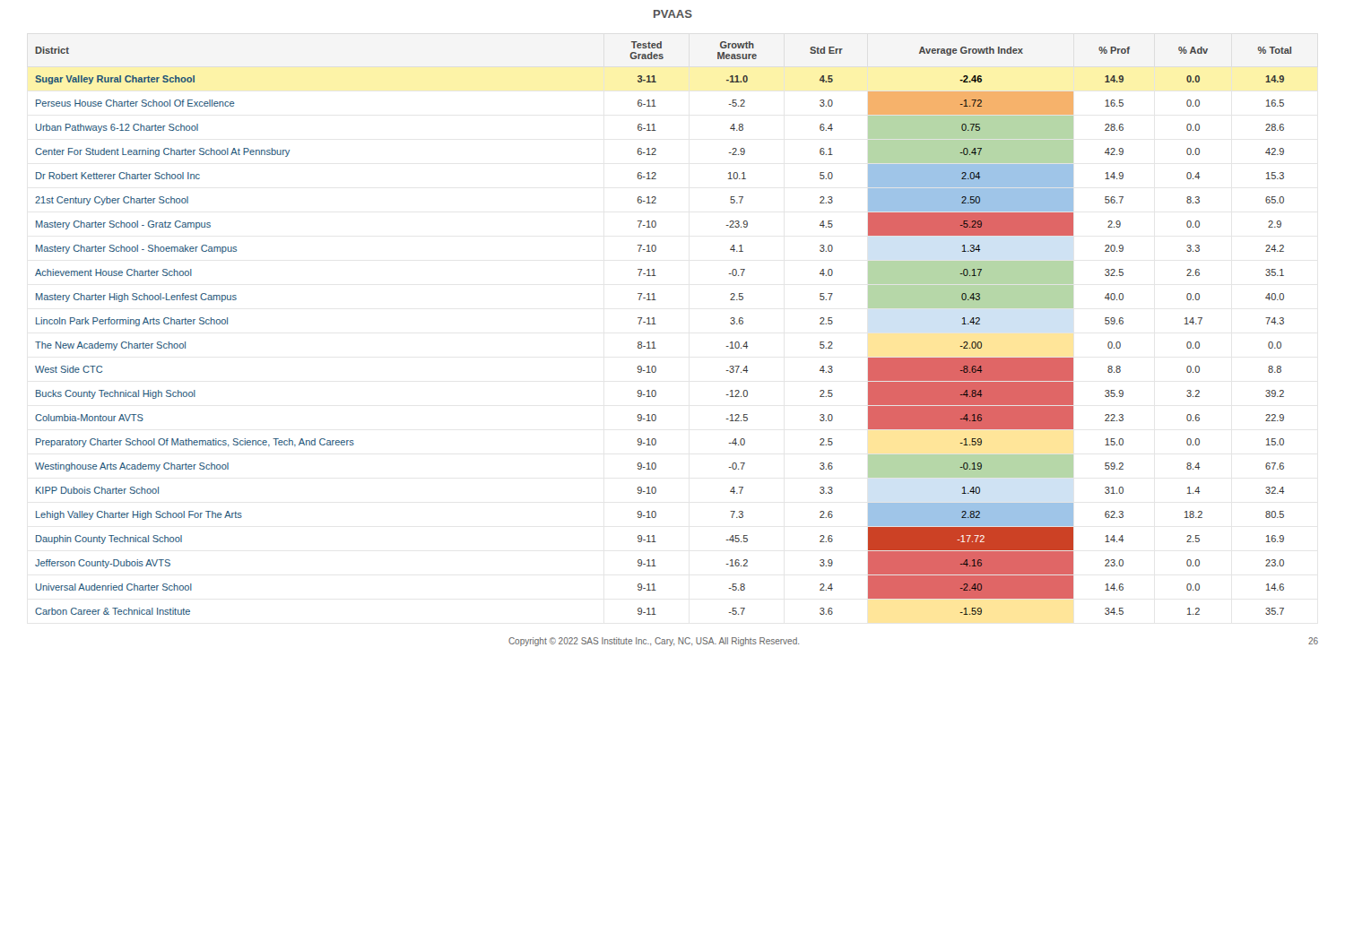PVAAS
| District | Tested Grades | Growth Measure | Std Err | Average Growth Index | % Prof | % Adv | % Total |
| --- | --- | --- | --- | --- | --- | --- | --- |
| Sugar Valley Rural Charter School | 3-11 | -11.0 | 4.5 | -2.46 | 14.9 | 0.0 | 14.9 |
| Perseus House Charter School Of Excellence | 6-11 | -5.2 | 3.0 | -1.72 | 16.5 | 0.0 | 16.5 |
| Urban Pathways 6-12 Charter School | 6-11 | 4.8 | 6.4 | 0.75 | 28.6 | 0.0 | 28.6 |
| Center For Student Learning Charter School At Pennsbury | 6-12 | -2.9 | 6.1 | -0.47 | 42.9 | 0.0 | 42.9 |
| Dr Robert Ketterer Charter School Inc | 6-12 | 10.1 | 5.0 | 2.04 | 14.9 | 0.4 | 15.3 |
| 21st Century Cyber Charter School | 6-12 | 5.7 | 2.3 | 2.50 | 56.7 | 8.3 | 65.0 |
| Mastery Charter School - Gratz Campus | 7-10 | -23.9 | 4.5 | -5.29 | 2.9 | 0.0 | 2.9 |
| Mastery Charter School - Shoemaker Campus | 7-10 | 4.1 | 3.0 | 1.34 | 20.9 | 3.3 | 24.2 |
| Achievement House Charter School | 7-11 | -0.7 | 4.0 | -0.17 | 32.5 | 2.6 | 35.1 |
| Mastery Charter High School-Lenfest Campus | 7-11 | 2.5 | 5.7 | 0.43 | 40.0 | 0.0 | 40.0 |
| Lincoln Park Performing Arts Charter School | 7-11 | 3.6 | 2.5 | 1.42 | 59.6 | 14.7 | 74.3 |
| The New Academy Charter School | 8-11 | -10.4 | 5.2 | -2.00 | 0.0 | 0.0 | 0.0 |
| West Side CTC | 9-10 | -37.4 | 4.3 | -8.64 | 8.8 | 0.0 | 8.8 |
| Bucks County Technical High School | 9-10 | -12.0 | 2.5 | -4.84 | 35.9 | 3.2 | 39.2 |
| Columbia-Montour AVTS | 9-10 | -12.5 | 3.0 | -4.16 | 22.3 | 0.6 | 22.9 |
| Preparatory Charter School Of Mathematics, Science, Tech, And Careers | 9-10 | -4.0 | 2.5 | -1.59 | 15.0 | 0.0 | 15.0 |
| Westinghouse Arts Academy Charter School | 9-10 | -0.7 | 3.6 | -0.19 | 59.2 | 8.4 | 67.6 |
| KIPP Dubois Charter School | 9-10 | 4.7 | 3.3 | 1.40 | 31.0 | 1.4 | 32.4 |
| Lehigh Valley Charter High School For The Arts | 9-10 | 7.3 | 2.6 | 2.82 | 62.3 | 18.2 | 80.5 |
| Dauphin County Technical School | 9-11 | -45.5 | 2.6 | -17.72 | 14.4 | 2.5 | 16.9 |
| Jefferson County-Dubois AVTS | 9-11 | -16.2 | 3.9 | -4.16 | 23.0 | 0.0 | 23.0 |
| Universal Audenried Charter School | 9-11 | -5.8 | 2.4 | -2.40 | 14.6 | 0.0 | 14.6 |
| Carbon Career & Technical Institute | 9-11 | -5.7 | 3.6 | -1.59 | 34.5 | 1.2 | 35.7 |
Copyright © 2022 SAS Institute Inc., Cary, NC, USA. All Rights Reserved. 26